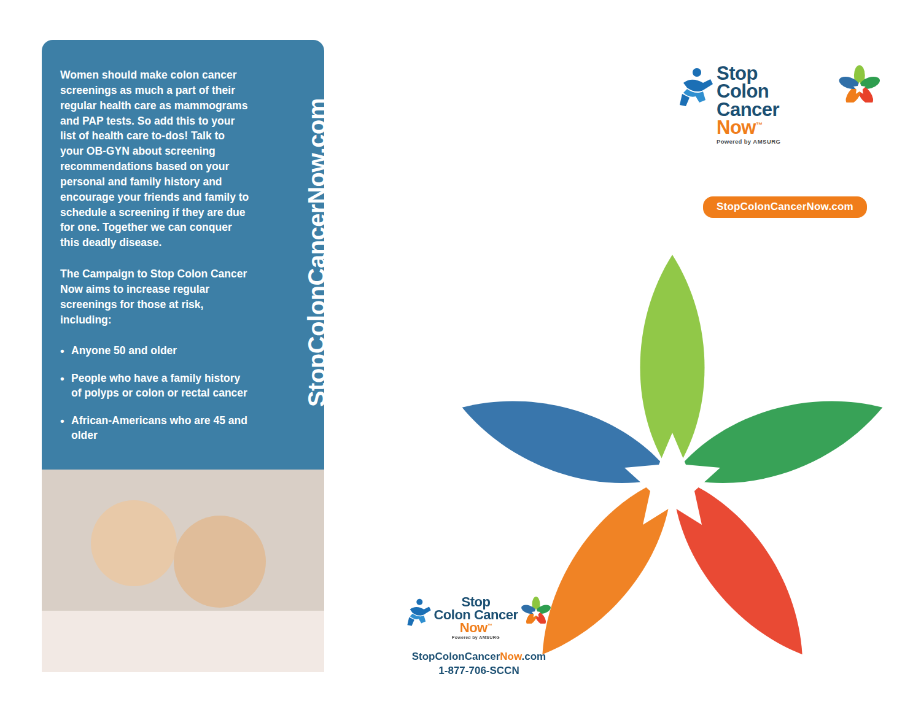Women should make colon cancer screenings as much a part of their regular health care as mammograms and PAP tests. So add this to your list of health care to-dos! Talk to your OB-GYN about screening recommendations based on your personal and family history and encourage your friends and family to schedule a screening if they are due for one. Together we can conquer this deadly disease.
The Campaign to Stop Colon Cancer Now aims to increase regular screenings for those at risk, including:
Anyone 50 and older
People who have a family history of polyps or colon or rectal cancer
African-Americans who are 45 and older
StopColonCancerNow.com
Stop
Colon Cancer
Now™
Powered by AMSURG
StopColonCancerNow.com
Stop
Colon Cancer
Now™
Powered by AMSURG
StopColonCancerNow.com 1-877-706-SCCN